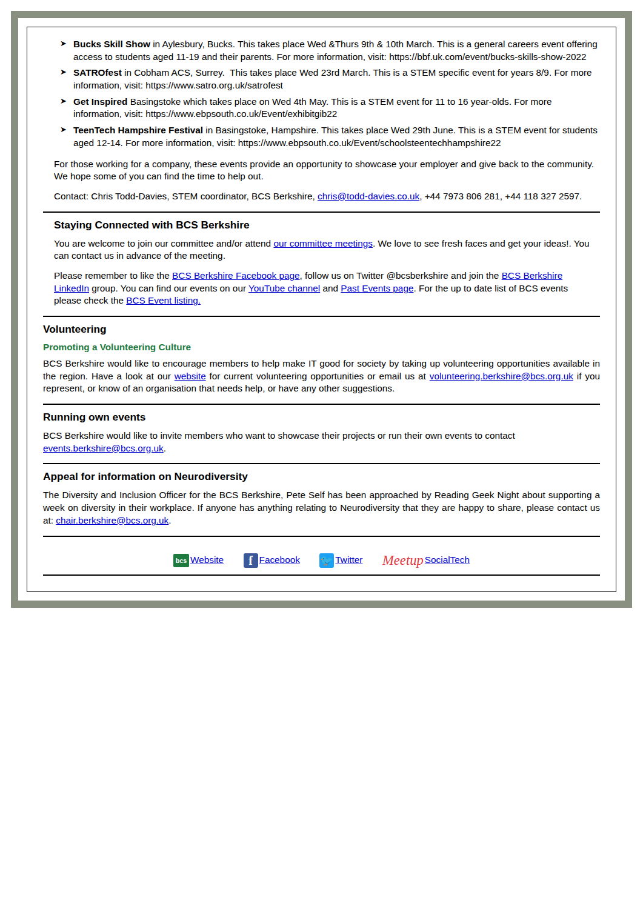Bucks Skill Show in Aylesbury, Bucks. This takes place Wed &Thurs 9th & 10th March. This is a general careers event offering access to students aged 11-19 and their parents. For more information, visit: https://bbf.uk.com/event/bucks-skills-show-2022
SATROfest in Cobham ACS, Surrey. This takes place Wed 23rd March. This is a STEM specific event for years 8/9. For more information, visit: https://www.satro.org.uk/satrofest
Get Inspired Basingstoke which takes place on Wed 4th May. This is a STEM event for 11 to 16 year-olds. For more information, visit: https://www.ebpsouth.co.uk/Event/exhibitgib22
TeenTech Hampshire Festival in Basingstoke, Hampshire. This takes place Wed 29th June. This is a STEM event for students aged 12-14. For more information, visit: https://www.ebpsouth.co.uk/Event/schoolsteentechhampshire22
For those working for a company, these events provide an opportunity to showcase your employer and give back to the community. We hope some of you can find the time to help out.
Contact: Chris Todd-Davies, STEM coordinator, BCS Berkshire, chris@todd-davies.co.uk, +44 7973 806 281, +44 118 327 2597.
Staying Connected with BCS Berkshire
You are welcome to join our committee and/or attend our committee meetings. We love to see fresh faces and get your ideas!. You can contact us in advance of the meeting.
Please remember to like the BCS Berkshire Facebook page, follow us on Twitter @bcsberkshire and join the BCS Berkshire LinkedIn group. You can find our events on our YouTube channel and Past Events page. For the up to date list of BCS events please check the BCS Event listing.
Volunteering
Promoting a Volunteering Culture
BCS Berkshire would like to encourage members to help make IT good for society by taking up volunteering opportunities available in the region. Have a look at our website for current volunteering opportunities or email us at volunteering.berkshire@bcs.org.uk if you represent, or know of an organisation that needs help, or have any other suggestions.
Running own events
BCS Berkshire would like to invite members who want to showcase their projects or run their own events to contact events.berkshire@bcs.org.uk.
Appeal for information on Neurodiversity
The Diversity and Inclusion Officer for the BCS Berkshire, Pete Self has been approached by Reading Geek Night about supporting a week on diversity in their workplace. If anyone has anything relating to Neurodiversity that they are happy to share, please contact us at: chair.berkshire@bcs.org.uk.
bcs Website fFacebook 🐦Twitter Meetup SocialTech